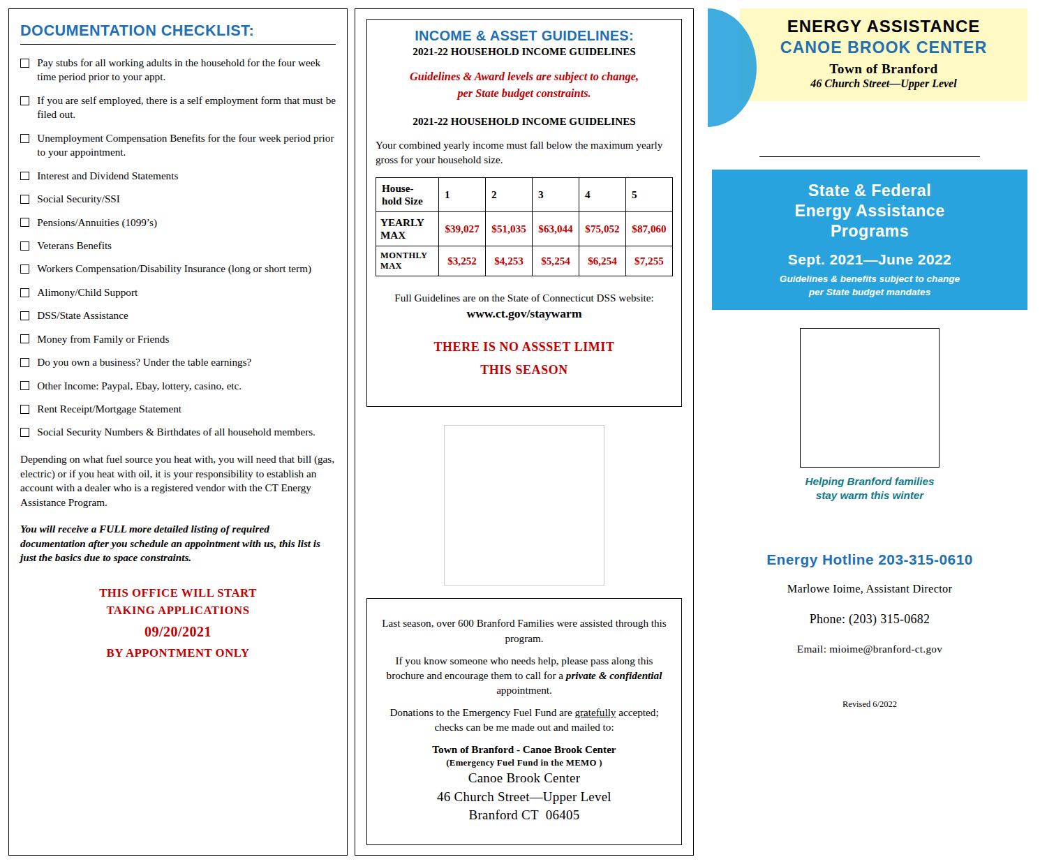DOCUMENTATION CHECKLIST:
Pay stubs for all working adults in the household for the four week time period prior to your appt.
If you are self employed, there is a self employment form that must be filed out.
Unemployment Compensation Benefits for the four week period prior to your appointment.
Interest and Dividend Statements
Social Security/SSI
Pensions/Annuities (1099’s)
Veterans Benefits
Workers Compensation/Disability Insurance (long or short term)
Alimony/Child Support
DSS/State Assistance
Money from Family or Friends
Do you own a business? Under the table earnings?
Other Income: Paypal, Ebay, lottery, casino, etc.
Rent Receipt/Mortgage Statement
Social Security Numbers & Birthdates of all household members.
Depending on what fuel source you heat with, you will need that bill (gas, electric) or if you heat with oil, it is your responsibility to establish an account with a dealer who is a registered vendor with the CT Energy Assistance Program.
You will receive a FULL more detailed listing of required documentation after you schedule an appointment with us, this list is just the basics due to space constraints.
THIS OFFICE WILL START
TAKING APPLICATIONS 09/20/2021 BY APPONTMENT ONLY
INCOME & ASSET GUIDELINES:
2021-22 HOUSEHOLD INCOME GUIDELINES
Guidelines & Award levels are subject to change,
per State budget constraints.
2021-22 HOUSEHOLD INCOME GUIDELINES
Your combined yearly income must fall below the maximum yearly gross for your household size.
| House- hold Size | 1 | 2 | 3 | 4 | 5 |
| --- | --- | --- | --- | --- | --- |
| YEARLY MAX | $39,027 | $51,035 | $63,044 | $75,052 | $87,060 |
| MONTHLY MAX | $3,252 | $4,253 | $5,254 | $6,254 | $7,255 |
Full Guidelines are on the State of Connecticut DSS website:
www.ct.gov/staywarm
THERE IS NO ASSSET LIMIT
THIS SEASON
Last season, over 600 Branford Families were assisted through this program.
If you know someone who needs help, please pass along this brochure and encourage them to call for a private & confidential appointment.
Donations to the Emergency Fuel Fund are gratefully accepted; checks can be me made out and mailed to:
Town of Branford - Canoe Brook Center (Emergency Fuel Fund in the MEMO ) Canoe Brook Center 46 Church Street—Upper Level Branford CT 06405
ENERGY ASSISTANCE
CANOE BROOK CENTER
Town of Branford
46 Church Street—Upper Level
State & Federal
Energy Assistance
Programs
Sept. 2021—June 2022
Guidelines & benefits subject to change
per State budget mandates
Helping Branford families
stay warm this winter
Energy Hotline 203-315-0610
Marlowe Ioime, Assistant Director
Phone: (203) 315-0682
Email: mioime@branford-ct.gov
Revised 6/2022